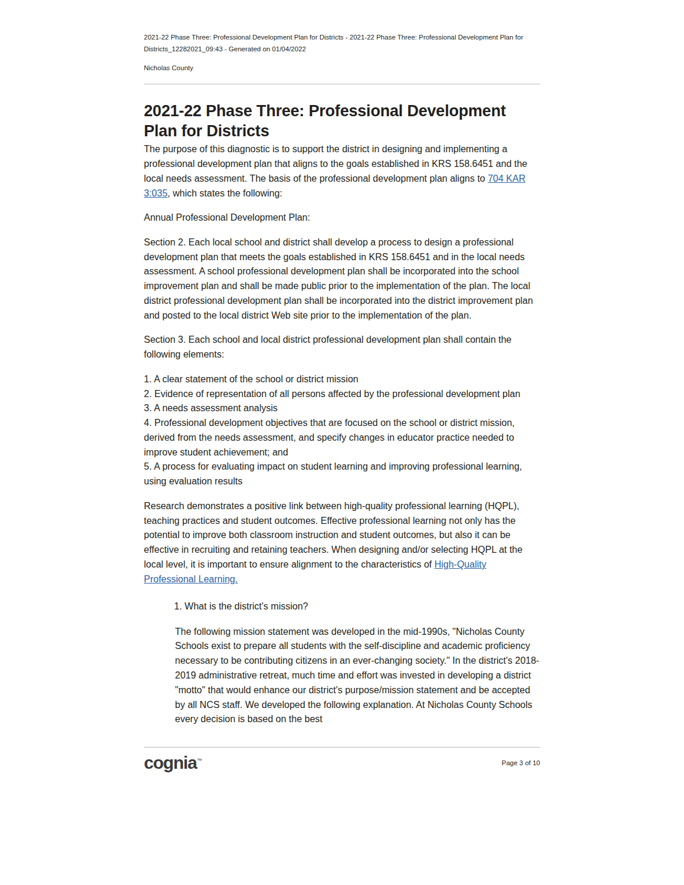2021-22 Phase Three: Professional Development Plan for Districts - 2021-22 Phase Three: Professional Development Plan for Districts_12282021_09:43 - Generated on 01/04/2022 Nicholas County
2021-22 Phase Three: Professional Development Plan for Districts
The purpose of this diagnostic is to support the district in designing and implementing a professional development plan that aligns to the goals established in KRS 158.6451 and the local needs assessment. The basis of the professional development plan aligns to 704 KAR 3:035, which states the following:
Annual Professional Development Plan:
Section 2. Each local school and district shall develop a process to design a professional development plan that meets the goals established in KRS 158.6451 and in the local needs assessment. A school professional development plan shall be incorporated into the school improvement plan and shall be made public prior to the implementation of the plan. The local district professional development plan shall be incorporated into the district improvement plan and posted to the local district Web site prior to the implementation of the plan.
Section 3. Each school and local district professional development plan shall contain the following elements:
1. A clear statement of the school or district mission
2. Evidence of representation of all persons affected by the professional development plan
3. A needs assessment analysis
4. Professional development objectives that are focused on the school or district mission, derived from the needs assessment, and specify changes in educator practice needed to improve student achievement; and
5. A process for evaluating impact on student learning and improving professional learning, using evaluation results
Research demonstrates a positive link between high-quality professional learning (HQPL), teaching practices and student outcomes. Effective professional learning not only has the potential to improve both classroom instruction and student outcomes, but also it can be effective in recruiting and retaining teachers. When designing and/or selecting HQPL at the local level, it is important to ensure alignment to the characteristics of High-Quality Professional Learning.
What is the district's mission?
The following mission statement was developed in the mid-1990s, "Nicholas County Schools exist to prepare all students with the self-discipline and academic proficiency necessary to be contributing citizens in an ever-changing society." In the district's 2018-2019 administrative retreat, much time and effort was invested in developing a district "motto" that would enhance our district's purpose/mission statement and be accepted by all NCS staff. We developed the following explanation. At Nicholas County Schools every decision is based on the best
cognia™
Page 3 of 10